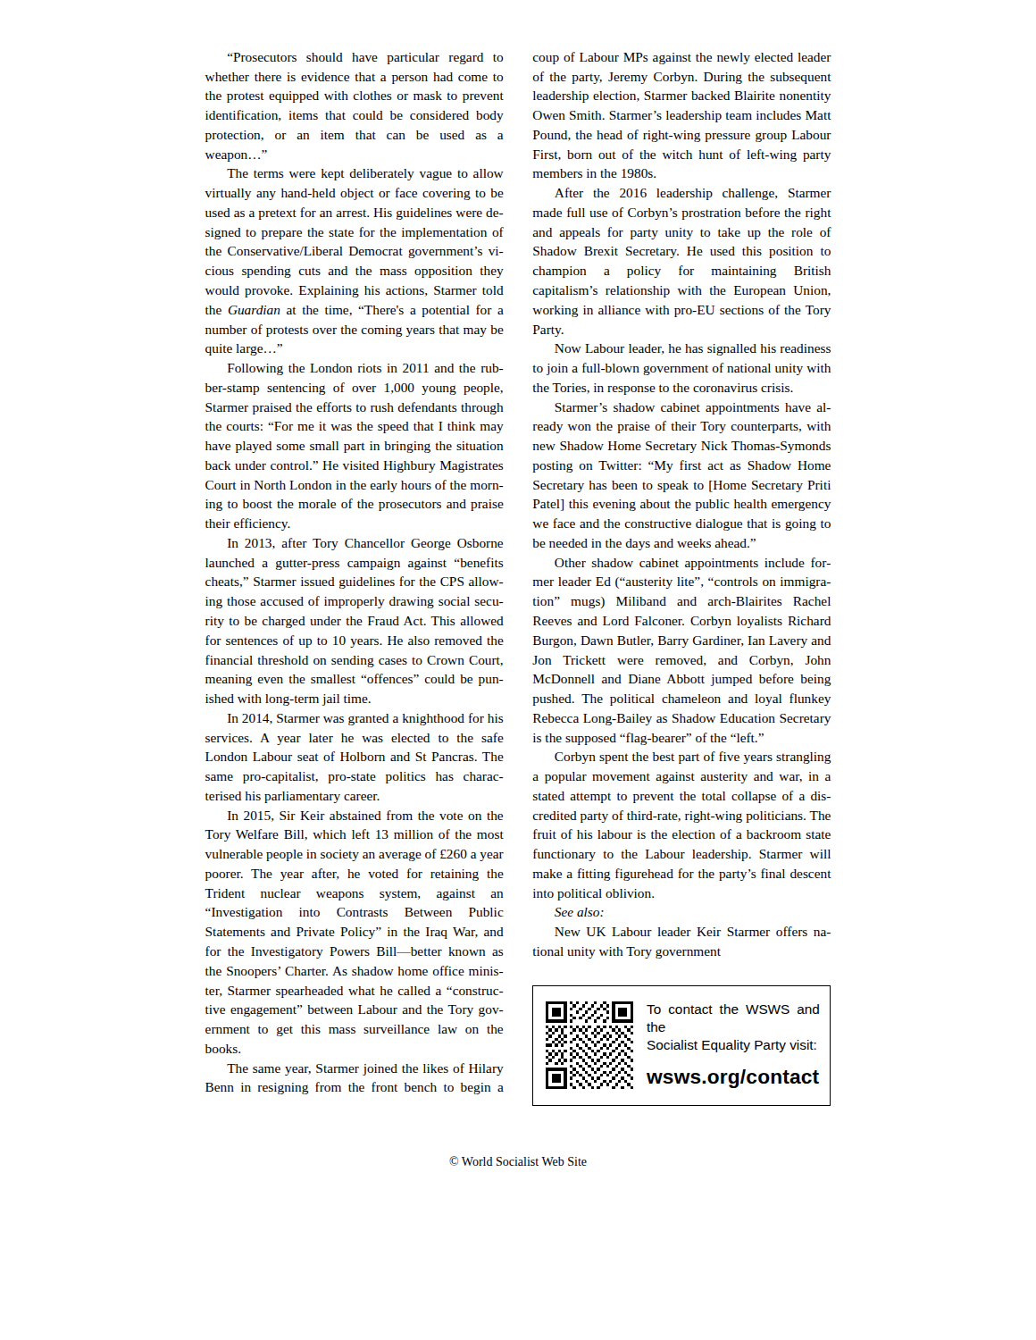“Prosecutors should have particular regard to whether there is evidence that a person had come to the protest equipped with clothes or mask to prevent identification, items that could be considered body protection, or an item that can be used as a weapon…”
The terms were kept deliberately vague to allow virtually any hand-held object or face covering to be used as a pretext for an arrest. His guidelines were designed to prepare the state for the implementation of the Conservative/Liberal Democrat government’s vicious spending cuts and the mass opposition they would provoke. Explaining his actions, Starmer told the Guardian at the time, “There's a potential for a number of protests over the coming years that may be quite large…”
Following the London riots in 2011 and the rubber-stamp sentencing of over 1,000 young people, Starmer praised the efforts to rush defendants through the courts: “For me it was the speed that I think may have played some small part in bringing the situation back under control.” He visited Highbury Magistrates Court in North London in the early hours of the morning to boost the morale of the prosecutors and praise their efficiency.
In 2013, after Tory Chancellor George Osborne launched a gutter-press campaign against “benefits cheats,” Starmer issued guidelines for the CPS allowing those accused of improperly drawing social security to be charged under the Fraud Act. This allowed for sentences of up to 10 years. He also removed the financial threshold on sending cases to Crown Court, meaning even the smallest “offences” could be punished with long-term jail time.
In 2014, Starmer was granted a knighthood for his services. A year later he was elected to the safe London Labour seat of Holborn and St Pancras. The same pro-capitalist, pro-state politics has characterised his parliamentary career.
In 2015, Sir Keir abstained from the vote on the Tory Welfare Bill, which left 13 million of the most vulnerable people in society an average of £260 a year poorer. The year after, he voted for retaining the Trident nuclear weapons system, against an “Investigation into Contrasts Between Public Statements and Private Policy” in the Iraq War, and for the Investigatory Powers Bill—better known as the Snoopers’ Charter. As shadow home office minister, Starmer spearheaded what he called a “constructive engagement” between Labour and the Tory government to get this mass surveillance law on the books.
The same year, Starmer joined the likes of Hilary Benn in resigning from the front bench to begin a coup of Labour MPs against the newly elected leader of the party, Jeremy Corbyn. During the subsequent leadership election, Starmer backed Blairite nonentity Owen Smith. Starmer’s leadership team includes Matt Pound, the head of right-wing pressure group Labour First, born out of the witch hunt of left-wing party members in the 1980s.
After the 2016 leadership challenge, Starmer made full use of Corbyn’s prostration before the right and appeals for party unity to take up the role of Shadow Brexit Secretary. He used this position to champion a policy for maintaining British capitalism’s relationship with the European Union, working in alliance with pro-EU sections of the Tory Party.
Now Labour leader, he has signalled his readiness to join a full-blown government of national unity with the Tories, in response to the coronavirus crisis.
Starmer’s shadow cabinet appointments have already won the praise of their Tory counterparts, with new Shadow Home Secretary Nick Thomas-Symonds posting on Twitter: “My first act as Shadow Home Secretary has been to speak to [Home Secretary Priti Patel] this evening about the public health emergency we face and the constructive dialogue that is going to be needed in the days and weeks ahead.”
Other shadow cabinet appointments include former leader Ed (“austerity lite”, “controls on immigration” mugs) Miliband and arch-Blairites Rachel Reeves and Lord Falconer. Corbyn loyalists Richard Burgon, Dawn Butler, Barry Gardiner, Ian Lavery and Jon Trickett were removed, and Corbyn, John McDonnell and Diane Abbott jumped before being pushed. The political chameleon and loyal flunkey Rebecca Long-Bailey as Shadow Education Secretary is the supposed “flag-bearer” of the “left.”
Corbyn spent the best part of five years strangling a popular movement against austerity and war, in a stated attempt to prevent the total collapse of a discredited party of third-rate, right-wing politicians. The fruit of his labour is the election of a backroom state functionary to the Labour leadership. Starmer will make a fitting figurehead for the party’s final descent into political oblivion.
See also:
New UK Labour leader Keir Starmer offers national unity with Tory government
To contact the WSWS and the
Socialist Equality Party visit:
wsws.org/contact
© World Socialist Web Site